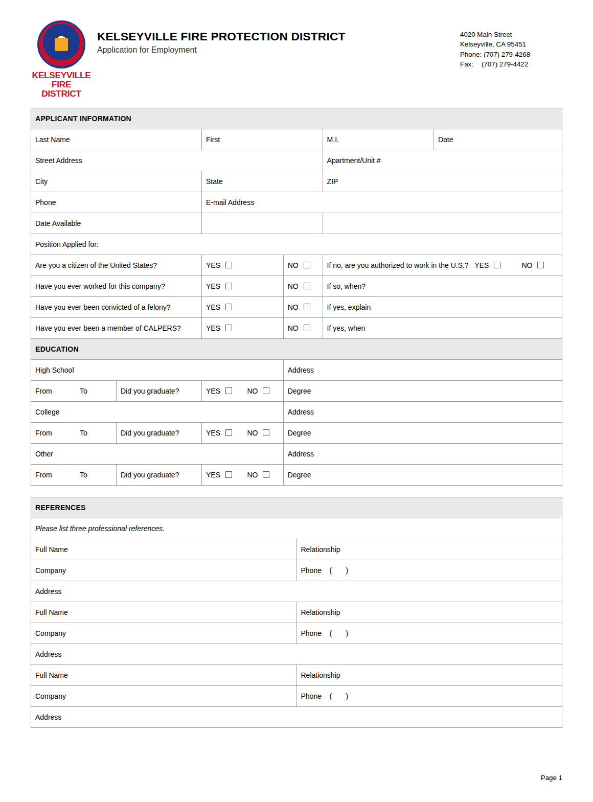KELSEYVILLE FIRE DISTRICT
KELSEYVILLE FIRE PROTECTION DISTRICT
Application for Employment
4020 Main Street
Kelseyville, CA 95451
Phone: (707) 279-4268
Fax:(707) 279-4422
| APPLICANT INFORMATION |
| --- |
| Last Name | First | M.I. | Date |
| Street Address | Apartment/Unit # |
| City | State | ZIP |
| Phone | E-mail Address |
| Date Available | | |
| Position Applied for: |
| Are you a citizen of the United States? | YES | NO | If no, are you authorized to work in the U.S.? YES NO |
| Have you ever worked for this company? | YES | NO | If so, when? |
| Have you ever been convicted of a felony? | YES | NO | If yes, explain |
| Have you ever been a member of CALPERS? | YES | NO | If yes, when |
| EDUCATION |
| High School | Address |
| From To | Did you graduate? | YES NO | Degree |
| College | Address |
| From To | Did you graduate? | YES NO | Degree |
| Other | Address |
| From To | Did you graduate? | YES NO | Degree |
| REFERENCES |
| --- |
| Please list three professional references. |
| Full Name | Relationship |
| Company | Phone ( ) |
| Address |
| Full Name | Relationship |
| Company | Phone ( ) |
| Address |
| Full Name | Relationship |
| Company | Phone ( ) |
| Address |
Page 1